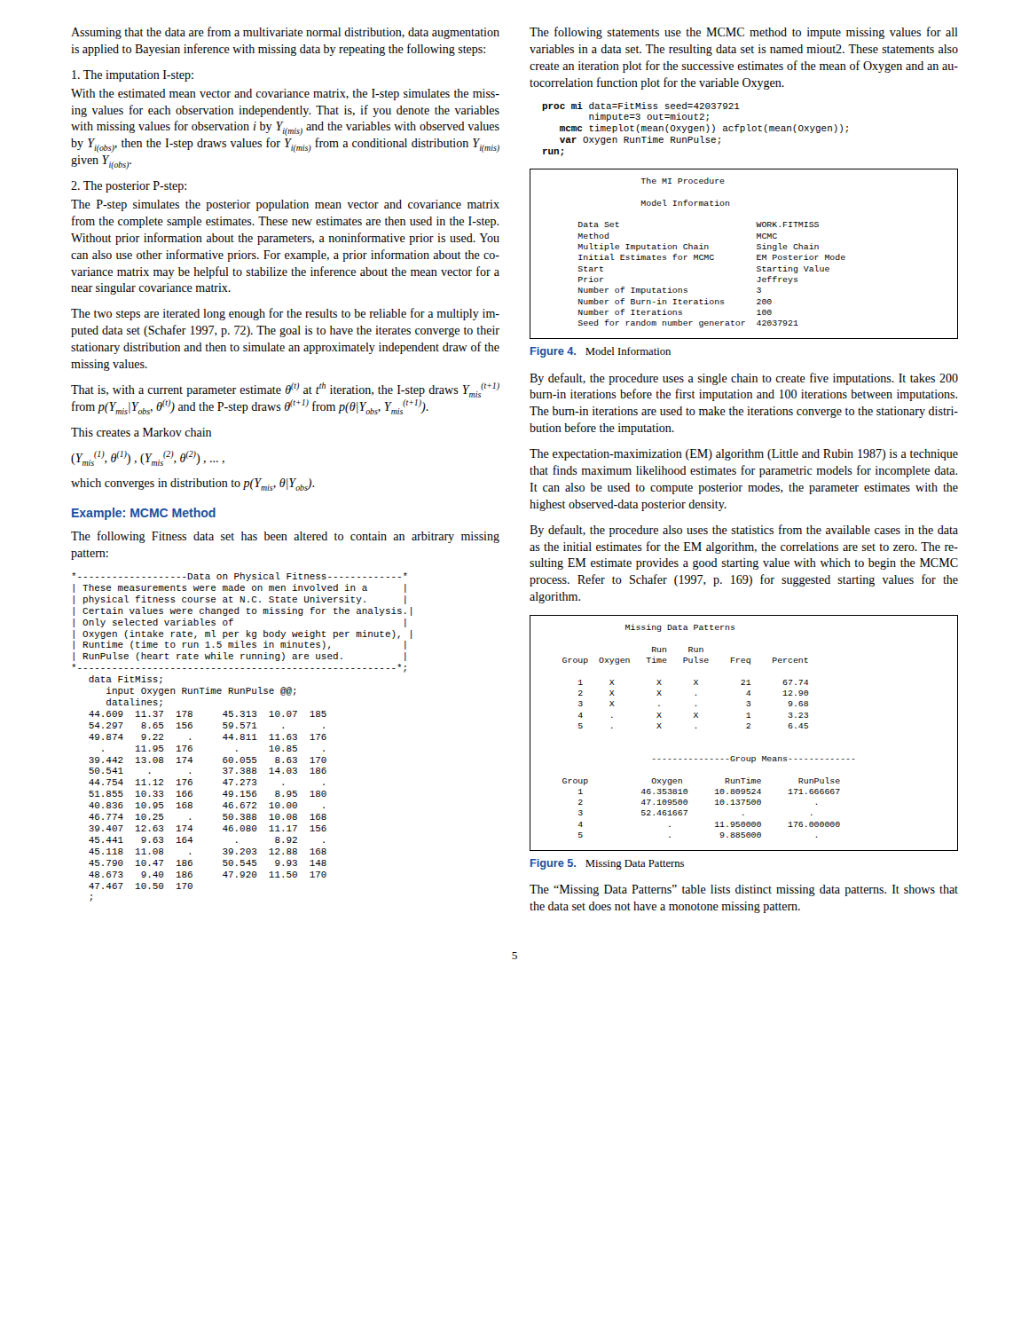Assuming that the data are from a multivariate normal distribution, data augmentation is applied to Bayesian inference with missing data by repeating the following steps:
1. The imputation I-step:
With the estimated mean vector and covariance matrix, the I-step simulates the missing values for each observation independently. That is, if you denote the variables with missing values for observation i by Yi(mis) and the variables with observed values by Yi(obs), then the I-step draws values for Yi(mis) from a conditional distribution Yi(mis) given Yi(obs).
2. The posterior P-step:
The P-step simulates the posterior population mean vector and covariance matrix from the complete sample estimates. These new estimates are then used in the I-step. Without prior information about the parameters, a noninformative prior is used. You can also use other informative priors. For example, a prior information about the covariance matrix may be helpful to stabilize the inference about the mean vector for a near singular covariance matrix.
The two steps are iterated long enough for the results to be reliable for a multiply imputed data set (Schafer 1997, p. 72). The goal is to have the iterates converge to their stationary distribution and then to simulate an approximately independent draw of the missing values.
That is, with a current parameter estimate θ(t) at tth iteration, the I-step draws Ymis(t+1) from p(Ymis|Yobs, θ(t)) and the P-step draws θ(t+1) from p(θ|Yobs, Ymis(t+1)).
This creates a Markov chain
(Ymis(1), θ(1)) , (Ymis(2), θ(2)) , ... ,
which converges in distribution to p(Ymis, θ|Yobs).
Example: MCMC Method
The following Fitness data set has been altered to contain an arbitrary missing pattern:
*-------------------Data on Physical Fitness-------------*
| These measurements were made on men involved in a      |
| physical fitness course at N.C. State University.      |
| Certain values were changed to missing for the analysis.|
| Only selected variables of                             |
| Oxygen (intake rate, ml per kg body weight per minute), |
| Runtime (time to run 1.5 miles in minutes),            |
| RunPulse (heart rate while running) are used.          |
*-------------------------------------------------------*;
   data FitMiss;
      input Oxygen RunTime RunPulse @@;
      datalines;
   44.609  11.37  178     45.313  10.07  185
   54.297   8.65  156     59.571    .      .
   49.874   9.22    .     44.811  11.63  176
     .     11.95  176       .     10.85    .
   39.442  13.08  174     60.055   8.63  170
   50.541    .      .     37.388  14.03  186
   44.754  11.12  176     47.273    .      .
   51.855  10.33  166     49.156   8.95  180
   40.836  10.95  168     46.672  10.00    .
   46.774  10.25    .     50.388  10.08  168
   39.407  12.63  174     46.080  11.17  156
   45.441   9.63  164       .      8.92    .
   45.118  11.08    .     39.203  12.88  168
   45.790  10.47  186     50.545   9.93  148
   48.673   9.40  186     47.920  11.50  170
   47.467  10.50  170
   ;
The following statements use the MCMC method to impute missing values for all variables in a data set. The resulting data set is named miout2. These statements also create an iteration plot for the successive estimates of the mean of Oxygen and an autocorrelation function plot for the variable Oxygen.
proc mi data=FitMiss seed=42037921
        nimpute=3 out=miout2;
   mcmc timeplot(mean(Oxygen)) acfplot(mean(Oxygen));
   var Oxygen RunTime RunPulse;
run;
                    The MI Procedure

                    Model Information

        Data Set                          WORK.FITMISS
        Method                            MCMC
        Multiple Imputation Chain         Single Chain
        Initial Estimates for MCMC        EM Posterior Mode
        Start                             Starting Value
        Prior                             Jeffreys
        Number of Imputations             3
        Number of Burn-in Iterations      200
        Number of Iterations              100
        Seed for random number generator  42037921
Figure 4. Model Information
By default, the procedure uses a single chain to create five imputations. It takes 200 burn-in iterations before the first imputation and 100 iterations between imputations. The burn-in iterations are used to make the iterations converge to the stationary distribution before the imputation.
The expectation-maximization (EM) algorithm (Little and Rubin 1987) is a technique that finds maximum likelihood estimates for parametric models for incomplete data. It can also be used to compute posterior modes, the parameter estimates with the highest observed-data posterior density.
By default, the procedure also uses the statistics from the available cases in the data as the initial estimates for the EM algorithm, the correlations are set to zero. The resulting EM estimate provides a good starting value with which to begin the MCMC process. Refer to Schafer (1997, p. 169) for suggested starting values for the algorithm.
                 Missing Data Patterns

                      Run    Run
     Group  Oxygen   Time   Pulse    Freq    Percent

        1     X        X      X        21      67.74
        2     X        X      .         4      12.90
        3     X        .      .         3       9.68
        4     .        X      X         1       3.23
        5     .        X      .         2       6.45


                      ---------------Group Means-------------

     Group            Oxygen        RunTime       RunPulse
        1           46.353810     10.809524     171.666667
        2           47.109500     10.137500          .
        3           52.461667          .            .
        4                .        11.950000     176.000000
        5                .         9.885000          .
Figure 5. Missing Data Patterns
The “Missing Data Patterns” table lists distinct missing data patterns. It shows that the data set does not have a monotone missing pattern.
5